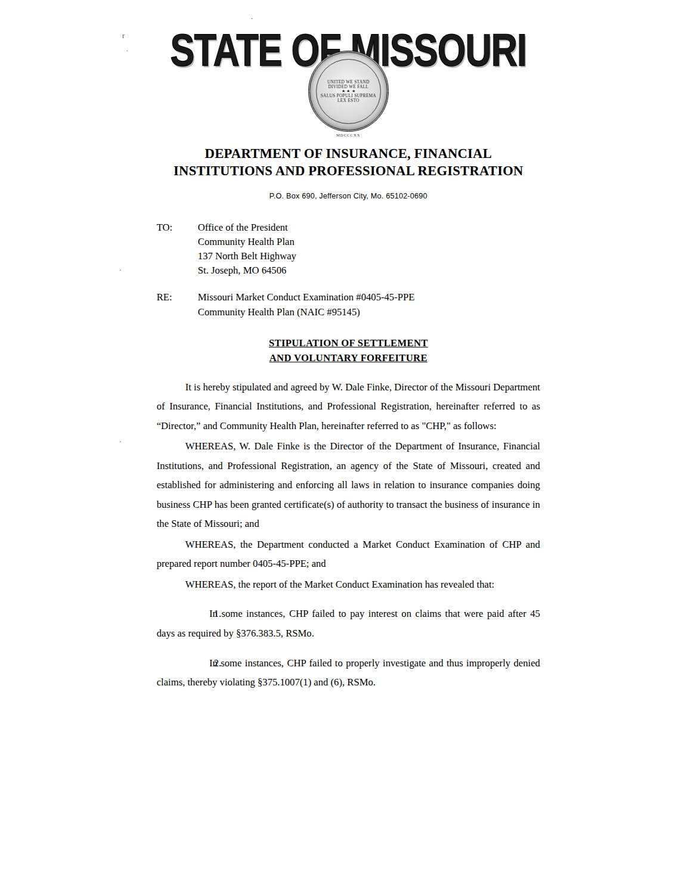r
.
.
.
.
STATE OF MISSOURI
UNITED WE STAND
DIVIDED WE FALL
★ ★ ★
SALUS POPULI SUPREMA LEX ESTO
MDCCCXX
DEPARTMENT OF INSURANCE, FINANCIAL
INSTITUTIONS AND PROFESSIONAL REGISTRATION
P.O. Box 690, Jefferson City, Mo. 65102-0690
| TO: | Office of the President Community Health Plan 137 North Belt Highway St. Joseph, MO 64506 |
| RE: | Missouri Market Conduct Examination #0405-45-PPE Community Health Plan (NAIC #95145) |
STIPULATION OF SETTLEMENT
AND VOLUNTARY FORFEITURE
It is hereby stipulated and agreed by W. Dale Finke, Director of the Missouri Department of Insurance, Financial Institutions, and Professional Registration, hereinafter referred to as “Director,” and Community Health Plan, hereinafter referred to as "CHP," as follows:
WHEREAS, W. Dale Finke is the Director of the Department of Insurance, Financial Institutions, and Professional Registration, an agency of the State of Missouri, created and established for administering and enforcing all laws in relation to insurance companies doing business CHP has been granted certificate(s) of authority to transact the business of insurance in the State of Missouri; and
WHEREAS, the Department conducted a Market Conduct Examination of CHP and prepared report number 0405-45-PPE; and
WHEREAS, the report of the Market Conduct Examination has revealed that:
1. In some instances, CHP failed to pay interest on claims that were paid after 45 days as required by §376.383.5, RSMo.
2. In some instances, CHP failed to properly investigate and thus improperly denied claims, thereby violating §375.1007(1) and (6), RSMo.